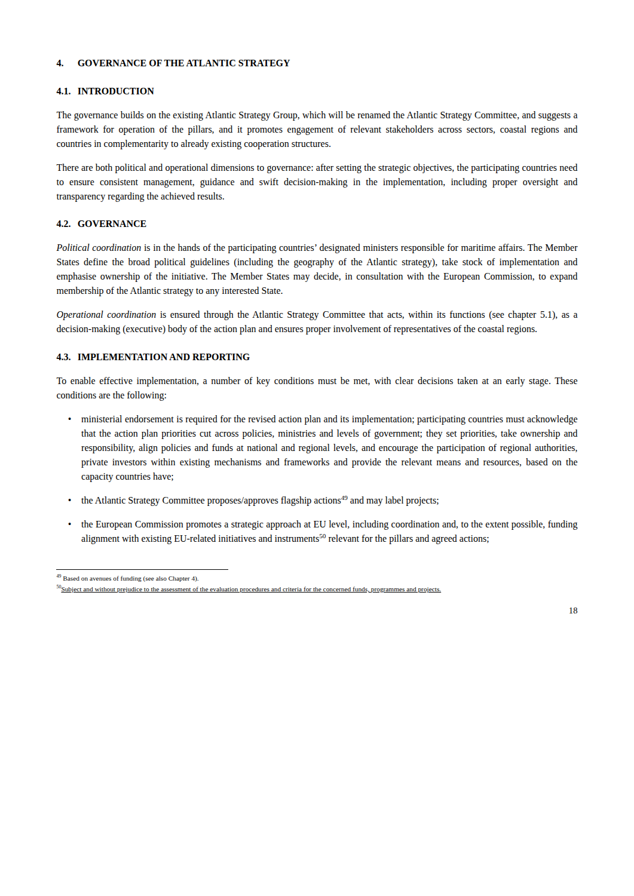4. GOVERNANCE OF THE ATLANTIC STRATEGY
4.1. INTRODUCTION
The governance builds on the existing Atlantic Strategy Group, which will be renamed the Atlantic Strategy Committee, and suggests a framework for operation of the pillars, and it promotes engagement of relevant stakeholders across sectors, coastal regions and countries in complementarity to already existing cooperation structures.
There are both political and operational dimensions to governance: after setting the strategic objectives, the participating countries need to ensure consistent management, guidance and swift decision-making in the implementation, including proper oversight and transparency regarding the achieved results.
4.2. GOVERNANCE
Political coordination is in the hands of the participating countries’ designated ministers responsible for maritime affairs. The Member States define the broad political guidelines (including the geography of the Atlantic strategy), take stock of implementation and emphasise ownership of the initiative. The Member States may decide, in consultation with the European Commission, to expand membership of the Atlantic strategy to any interested State.
Operational coordination is ensured through the Atlantic Strategy Committee that acts, within its functions (see chapter 5.1), as a decision-making (executive) body of the action plan and ensures proper involvement of representatives of the coastal regions.
4.3. IMPLEMENTATION AND REPORTING
To enable effective implementation, a number of key conditions must be met, with clear decisions taken at an early stage. These conditions are the following:
ministerial endorsement is required for the revised action plan and its implementation; participating countries must acknowledge that the action plan priorities cut across policies, ministries and levels of government; they set priorities, take ownership and responsibility, align policies and funds at national and regional levels, and encourage the participation of regional authorities, private investors within existing mechanisms and frameworks and provide the relevant means and resources, based on the capacity countries have;
the Atlantic Strategy Committee proposes/approves flagship actions49 and may label projects;
the European Commission promotes a strategic approach at EU level, including coordination and, to the extent possible, funding alignment with existing EU-related initiatives and instruments50 relevant for the pillars and agreed actions;
49 Based on avenues of funding (see also Chapter 4).
50Subject and without prejudice to the assessment of the evaluation procedures and criteria for the concerned funds, programmes and projects.
18